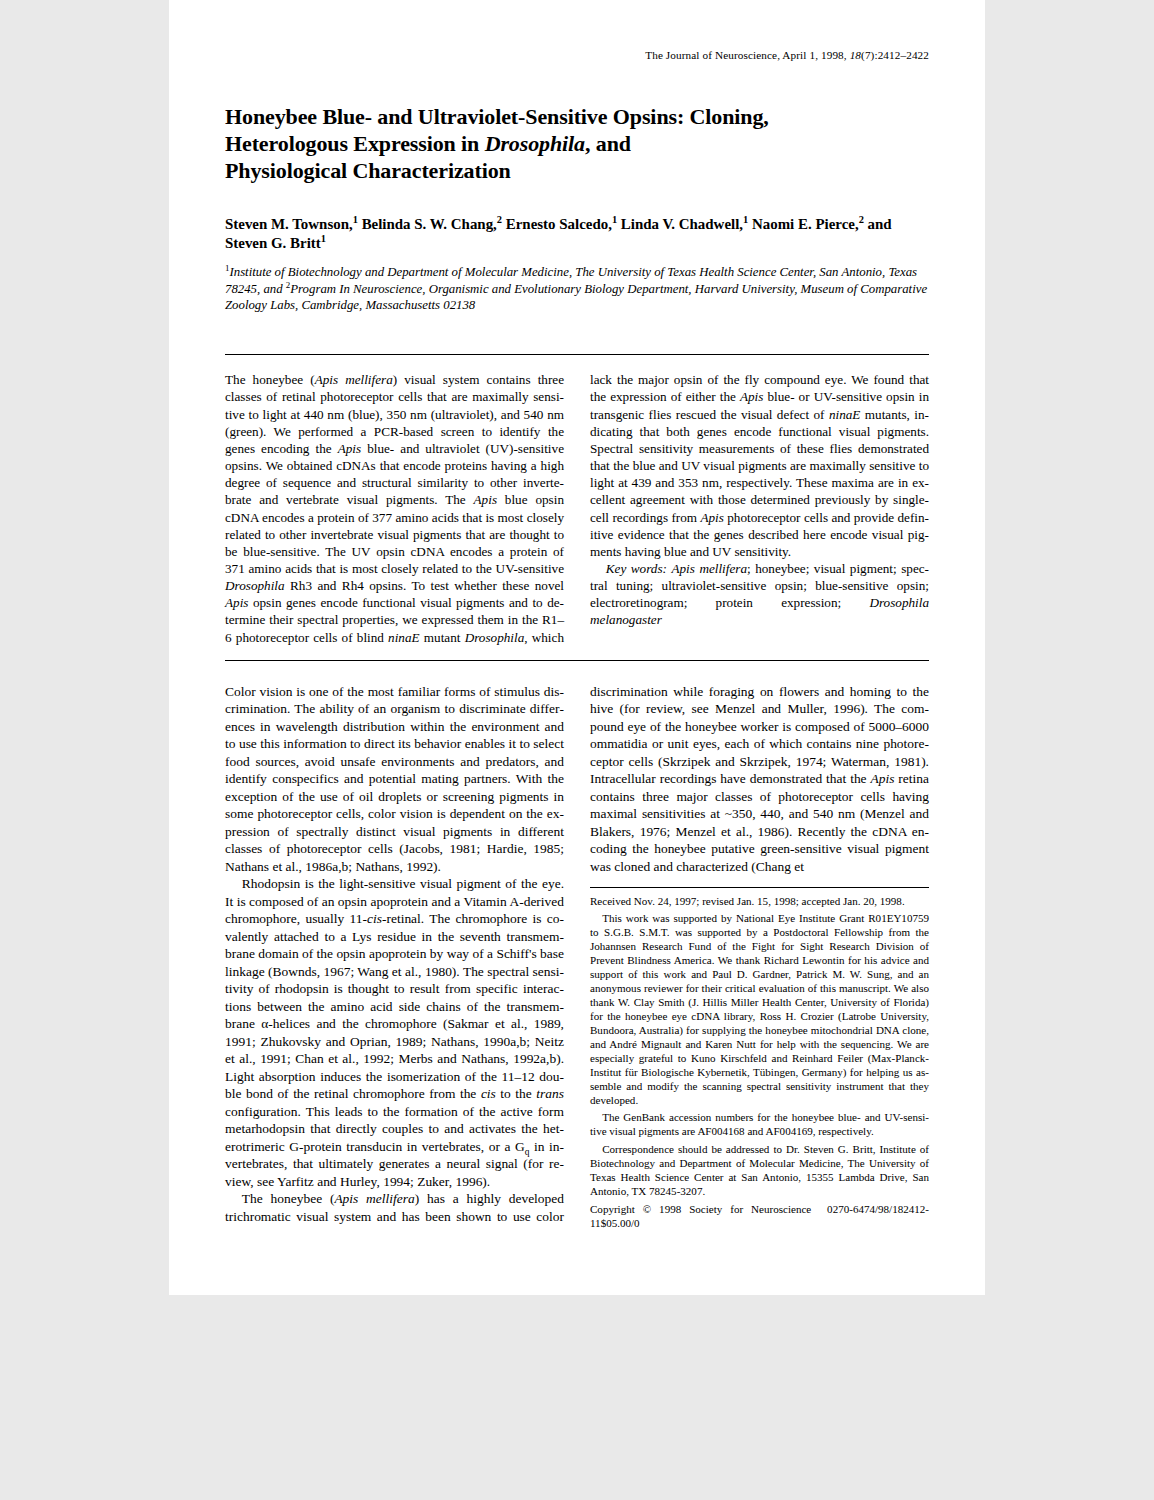The Journal of Neuroscience, April 1, 1998, 18(7):2412–2422
Honeybee Blue- and Ultraviolet-Sensitive Opsins: Cloning,
Heterologous Expression in Drosophila, and
Physiological Characterization
Steven M. Townson,1 Belinda S. W. Chang,2 Ernesto Salcedo,1 Linda V. Chadwell,1 Naomi E. Pierce,2 and Steven G. Britt1
1Institute of Biotechnology and Department of Molecular Medicine, The University of Texas Health Science Center, San Antonio, Texas 78245, and 2Program In Neuroscience, Organismic and Evolutionary Biology Department, Harvard University, Museum of Comparative Zoology Labs, Cambridge, Massachusetts 02138
The honeybee (Apis mellifera) visual system contains three classes of retinal photoreceptor cells that are maximally sensitive to light at 440 nm (blue), 350 nm (ultraviolet), and 540 nm (green). We performed a PCR-based screen to identify the genes encoding the Apis blue- and ultraviolet (UV)-sensitive opsins. We obtained cDNAs that encode proteins having a high degree of sequence and structural similarity to other invertebrate and vertebrate visual pigments. The Apis blue opsin cDNA encodes a protein of 377 amino acids that is most closely related to other invertebrate visual pigments that are thought to be blue-sensitive. The UV opsin cDNA encodes a protein of 371 amino acids that is most closely related to the UV-sensitive Drosophila Rh3 and Rh4 opsins. To test whether these novel Apis opsin genes encode functional visual pigments and to determine their spectral properties, we expressed them in the R1–6 photoreceptor cells of blind ninaE mutant Drosophila, which lack the major opsin of the fly compound eye. We found that the expression of either the Apis blue- or UV-sensitive opsin in transgenic flies rescued the visual defect of ninaE mutants, indicating that both genes encode functional visual pigments. Spectral sensitivity measurements of these flies demonstrated that the blue and UV visual pigments are maximally sensitive to light at 439 and 353 nm, respectively. These maxima are in excellent agreement with those determined previously by single-cell recordings from Apis photoreceptor cells and provide definitive evidence that the genes described here encode visual pigments having blue and UV sensitivity.
Key words: Apis mellifera; honeybee; visual pigment; spectral tuning; ultraviolet-sensitive opsin; blue-sensitive opsin; electroretinogram; protein expression; Drosophila melanogaster
Color vision is one of the most familiar forms of stimulus discrimination. The ability of an organism to discriminate differences in wavelength distribution within the environment and to use this information to direct its behavior enables it to select food sources, avoid unsafe environments and predators, and identify conspecifics and potential mating partners. With the exception of the use of oil droplets or screening pigments in some photoreceptor cells, color vision is dependent on the expression of spectrally distinct visual pigments in different classes of photoreceptor cells (Jacobs, 1981; Hardie, 1985; Nathans et al., 1986a,b; Nathans, 1992).
Rhodopsin is the light-sensitive visual pigment of the eye. It is composed of an opsin apoprotein and a Vitamin A-derived chromophore, usually 11-cis-retinal. The chromophore is covalently attached to a Lys residue in the seventh transmembrane domain of the opsin apoprotein by way of a Schiff's base linkage (Bownds, 1967; Wang et al., 1980). The spectral sensitivity of rhodopsin is thought to result from specific interactions between the amino acid side chains of the transmembrane α-helices and the chromophore (Sakmar et al., 1989, 1991; Zhukovsky and Oprian, 1989; Nathans, 1990a,b; Neitz et al., 1991; Chan et al., 1992; Merbs and Nathans, 1992a,b). Light absorption induces the isomerization of the 11–12 double bond of the retinal chromophore from the cis to the trans configuration. This leads to the formation of the active form metarhodopsin that directly couples to and activates the heterotrimeric G-protein transducin in vertebrates, or a Gq in invertebrates, that ultimately generates a neural signal (for review, see Yarfitz and Hurley, 1994; Zuker, 1996).
The honeybee (Apis mellifera) has a highly developed trichromatic visual system and has been shown to use color discrimination while foraging on flowers and homing to the hive (for review, see Menzel and Muller, 1996). The compound eye of the honeybee worker is composed of 5000–6000 ommatidia or unit eyes, each of which contains nine photoreceptor cells (Skrzipek and Skrzipek, 1974; Waterman, 1981). Intracellular recordings have demonstrated that the Apis retina contains three major classes of photoreceptor cells having maximal sensitivities at ~350, 440, and 540 nm (Menzel and Blakers, 1976; Menzel et al., 1986). Recently the cDNA encoding the honeybee putative green-sensitive visual pigment was cloned and characterized (Chang et
Received Nov. 24, 1997; revised Jan. 15, 1998; accepted Jan. 20, 1998.
This work was supported by National Eye Institute Grant R01EY10759 to S.G.B. S.M.T. was supported by a Postdoctoral Fellowship from the Johannsen Research Fund of the Fight for Sight Research Division of Prevent Blindness America. We thank Richard Lewontin for his advice and support of this work and Paul D. Gardner, Patrick M. W. Sung, and an anonymous reviewer for their critical evaluation of this manuscript. We also thank W. Clay Smith (J. Hillis Miller Health Center, University of Florida) for the honeybee eye cDNA library, Ross H. Crozier (Latrobe University, Bundoora, Australia) for supplying the honeybee mitochondrial DNA clone, and André Mignault and Karen Nutt for help with the sequencing. We are especially grateful to Kuno Kirschfeld and Reinhard Feiler (Max-Planck-Institut für Biologische Kybernetik, Tübingen, Germany) for helping us assemble and modify the scanning spectral sensitivity instrument that they developed.
The GenBank accession numbers for the honeybee blue- and UV-sensitive visual pigments are AF004168 and AF004169, respectively.
Correspondence should be addressed to Dr. Steven G. Britt, Institute of Biotechnology and Department of Molecular Medicine, The University of Texas Health Science Center at San Antonio, 15355 Lambda Drive, San Antonio, TX 78245-3207.
Copyright © 1998 Society for Neuroscience 0270-6474/98/182412-11$05.00/0